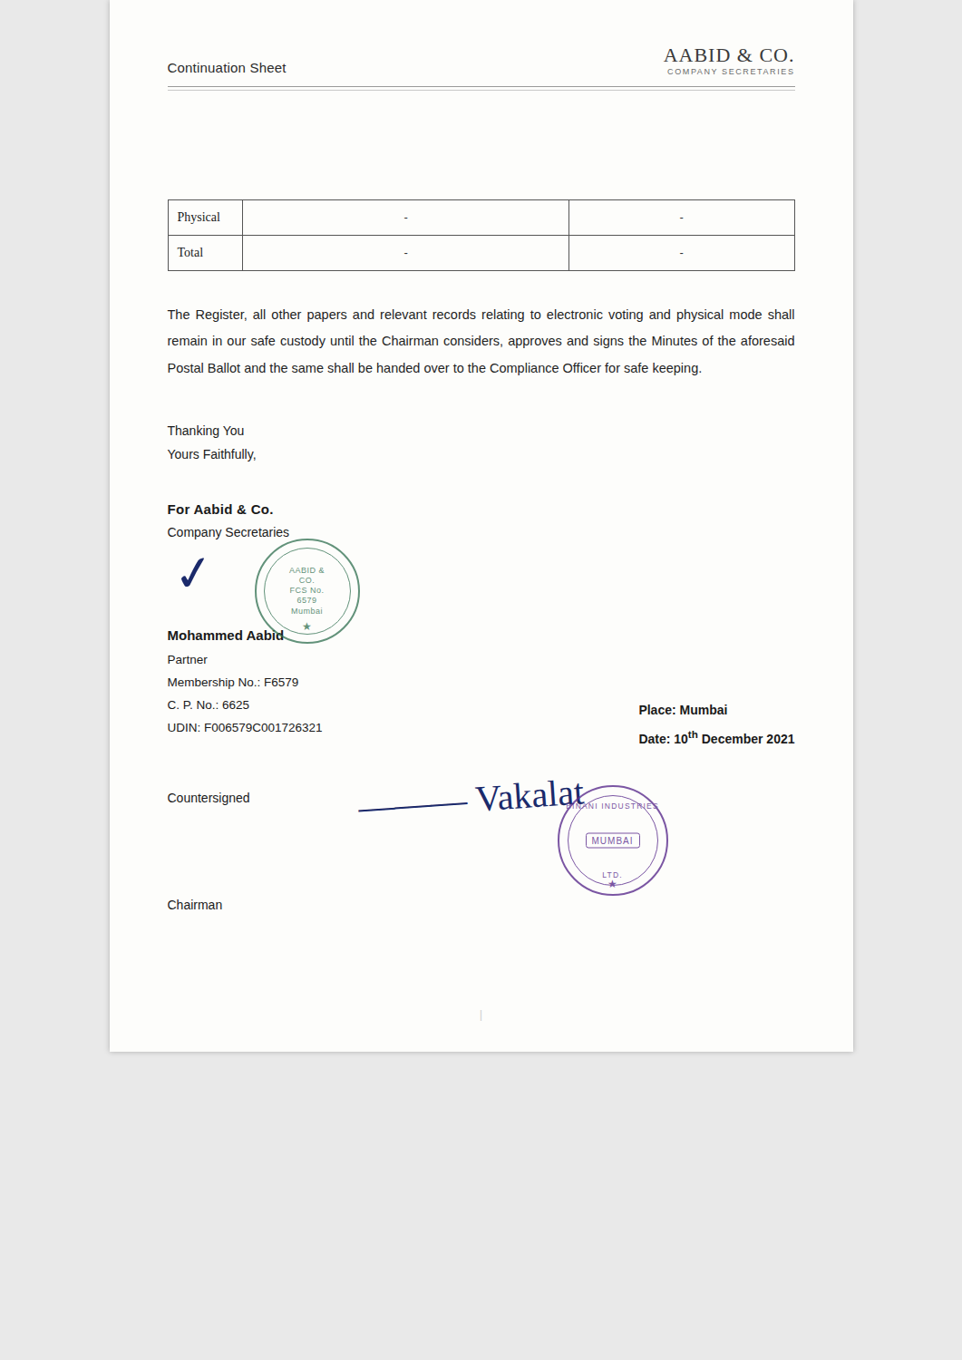Continuation Sheet
AABID & CO.
COMPANY SECRETARIES
| Physical | - | - |
| Total | - | - |
The Register, all other papers and relevant records relating to electronic voting and physical mode shall remain in our safe custody until the Chairman considers, approves and signs the Minutes of the aforesaid Postal Ballot and the same shall be handed over to the Compliance Officer for safe keeping.
Thanking You
Yours Faithfully,
For Aabid & Co.
Company Secretaries
✓
AABID & CO.
FCS No.
6579
Mumbai
★
Mohammed Aabid
Partner
Membership No.: F6579
C. P. No.: 6625
UDIN: F006579C001726321
Place: Mumbai
Date: 10th December 2021
Countersigned
——— Vakalat
BINANI INDUSTRIES
MUMBAI
LTD.
★
Chairman
|